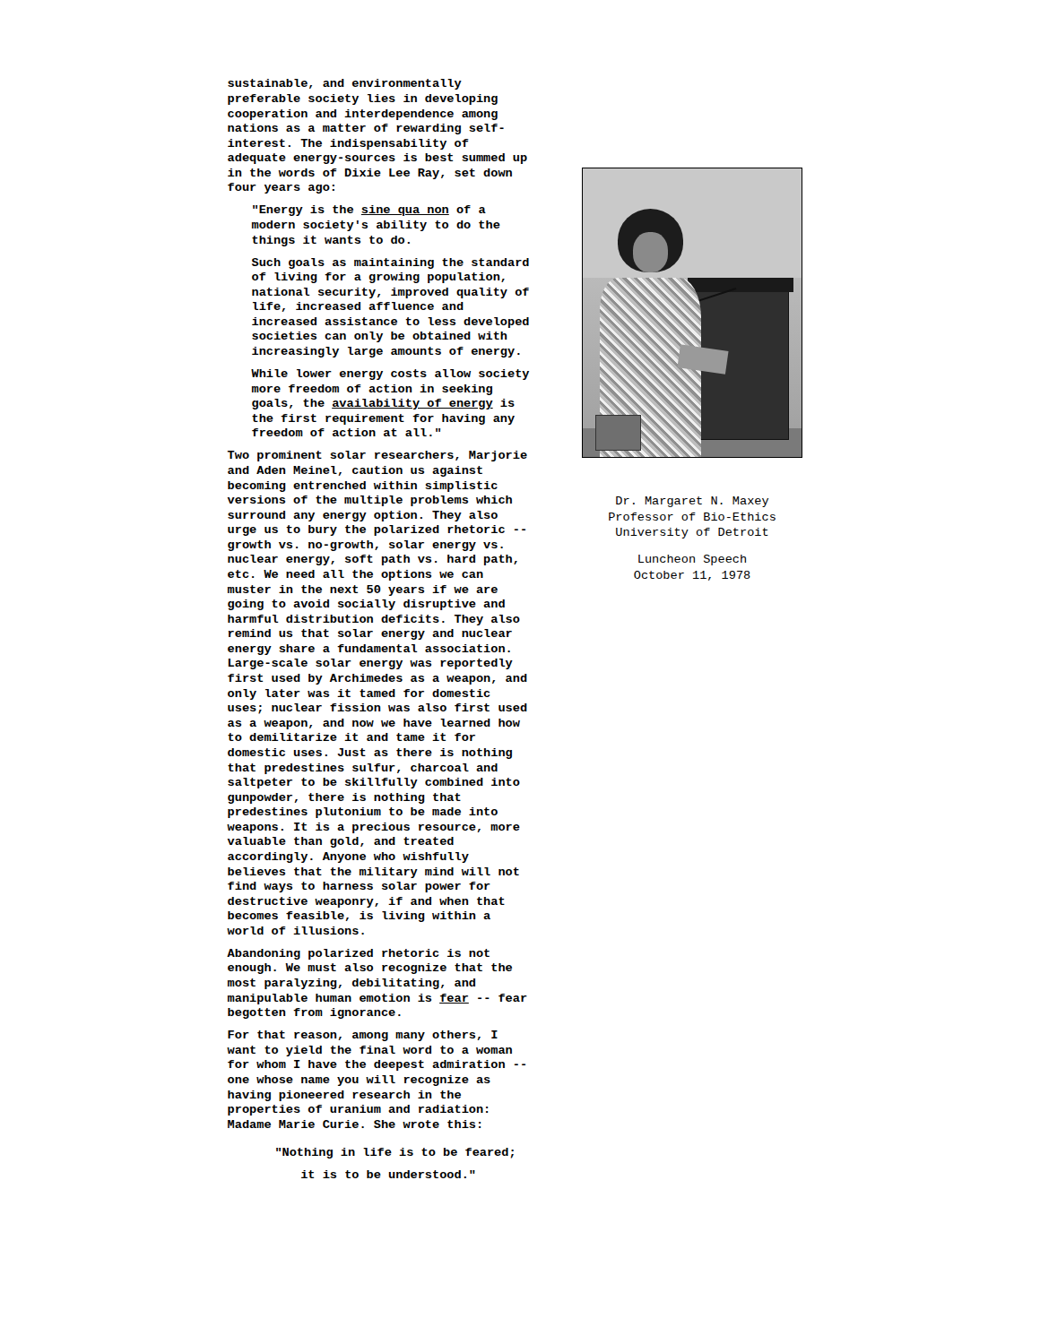sustainable, and environmentally preferable society lies in developing cooperation and interdependence among nations as a matter of rewarding self-interest. The indispensability of adequate energy-sources is best summed up in the words of Dixie Lee Ray, set down four years ago:
"Energy is the sine qua non of a modern society's ability to do the things it wants to do.
Such goals as maintaining the standard of living for a growing population, national security, improved quality of life, increased affluence and increased assistance to less developed societies can only be obtained with increasingly large amounts of energy.
While lower energy costs allow society more freedom of action in seeking goals, the availability of energy is the first requirement for having any freedom of action at all."
Two prominent solar researchers, Marjorie and Aden Meinel, caution us against becoming entrenched within simplistic versions of the multiple problems which surround any energy option. They also urge us to bury the polarized rhetoric -- growth vs. no-growth, solar energy vs. nuclear energy, soft path vs. hard path, etc. We need all the options we can muster in the next 50 years if we are going to avoid socially disruptive and harmful distribution deficits. They also remind us that solar energy and nuclear energy share a fundamental association. Large-scale solar energy was reportedly first used by Archimedes as a weapon, and only later was it tamed for domestic uses; nuclear fission was also first used as a weapon, and now we have learned how to demilitarize it and tame it for domestic uses. Just as there is nothing that predestines sulfur, charcoal and saltpeter to be skillfully combined into gunpowder, there is nothing that predestines plutonium to be made into weapons. It is a precious resource, more valuable than gold, and treated accordingly. Anyone who wishfully believes that the military mind will not find ways to harness solar power for destructive weaponry, if and when that becomes feasible, is living within a world of illusions.
Abandoning polarized rhetoric is not enough. We must also recognize that the most paralyzing, debilitating, and manipulable human emotion is fear -- fear begotten from ignorance.
For that reason, among many others, I want to yield the final word to a woman for whom I have the deepest admiration -- one whose name you will recognize as having pioneered research in the properties of uranium and radiation: Madame Marie Curie. She wrote this:
"Nothing in life is to be feared;
it is to be understood."
Dr. Margaret N. Maxey
Professor of Bio-Ethics
University of Detroit
Luncheon Speech
October 11, 1978